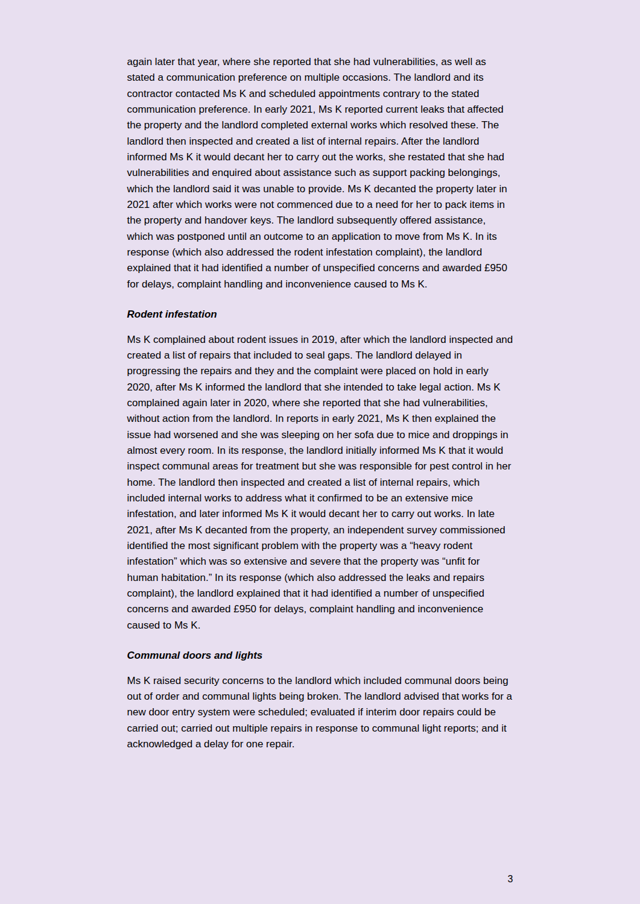again later that year, where she reported that she had vulnerabilities, as well as stated a communication preference on multiple occasions. The landlord and its contractor contacted Ms K and scheduled appointments contrary to the stated communication preference. In early 2021, Ms K reported current leaks that affected the property and the landlord completed external works which resolved these. The landlord then inspected and created a list of internal repairs. After the landlord informed Ms K it would decant her to carry out the works, she restated that she had vulnerabilities and enquired about assistance such as support packing belongings, which the landlord said it was unable to provide. Ms K decanted the property later in 2021 after which works were not commenced due to a need for her to pack items in the property and handover keys. The landlord subsequently offered assistance, which was postponed until an outcome to an application to move from Ms K. In its response (which also addressed the rodent infestation complaint), the landlord explained that it had identified a number of unspecified concerns and awarded £950 for delays, complaint handling and inconvenience caused to Ms K.
Rodent infestation
Ms K complained about rodent issues in 2019, after which the landlord inspected and created a list of repairs that included to seal gaps. The landlord delayed in progressing the repairs and they and the complaint were placed on hold in early 2020, after Ms K informed the landlord that she intended to take legal action. Ms K complained again later in 2020, where she reported that she had vulnerabilities, without action from the landlord. In reports in early 2021, Ms K then explained the issue had worsened and she was sleeping on her sofa due to mice and droppings in almost every room. In its response, the landlord initially informed Ms K that it would inspect communal areas for treatment but she was responsible for pest control in her home. The landlord then inspected and created a list of internal repairs, which included internal works to address what it confirmed to be an extensive mice infestation, and later informed Ms K it would decant her to carry out works. In late 2021, after Ms K decanted from the property, an independent survey commissioned identified the most significant problem with the property was a “heavy rodent infestation” which was so extensive and severe that the property was “unfit for human habitation.” In its response (which also addressed the leaks and repairs complaint), the landlord explained that it had identified a number of unspecified concerns and awarded £950 for delays, complaint handling and inconvenience caused to Ms K.
Communal doors and lights
Ms K raised security concerns to the landlord which included communal doors being out of order and communal lights being broken. The landlord advised that works for a new door entry system were scheduled; evaluated if interim door repairs could be carried out; carried out multiple repairs in response to communal light reports; and it acknowledged a delay for one repair.
3